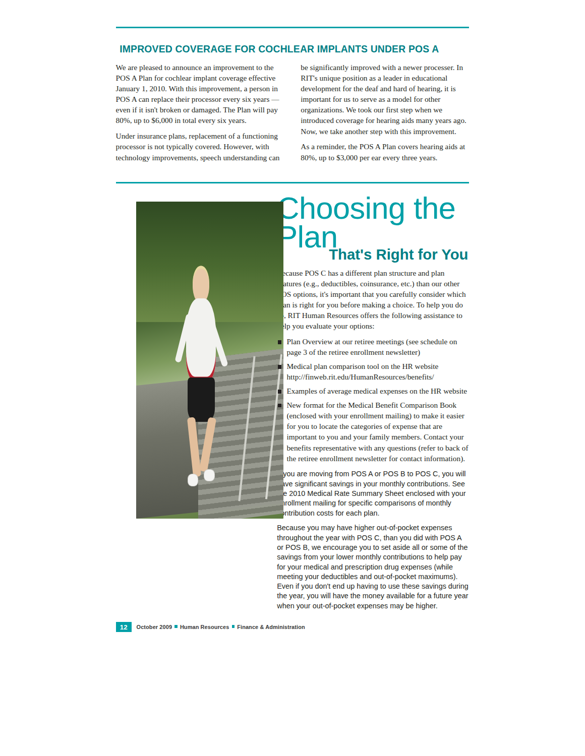Improved Coverage for Cochlear Implants Under POS A
We are pleased to announce an improvement to the POS A Plan for cochlear implant coverage effective January 1, 2010. With this improvement, a person in POS A can replace their processor every six years — even if it isn't broken or damaged. The Plan will pay 80%, up to $6,000 in total every six years.
Under insurance plans, replacement of a functioning processor is not typically covered. However, with technology improvements, speech understanding can be significantly improved with a newer processer. In RIT's unique position as a leader in educational development for the deaf and hard of hearing, it is important for us to serve as a model for other organizations. We took our first step when we introduced coverage for hearing aids many years ago. Now, we take another step with this improvement.
As a reminder, the POS A Plan covers hearing aids at 80%, up to $3,000 per ear every three years.
Choosing the Plan That's Right for You
Because POS C has a different plan structure and plan features (e.g., deductibles, coinsurance, etc.) than our other POS options, it's important that you carefully consider which plan is right for you before making a choice. To help you do so, RIT Human Resources offers the following assistance to help you evaluate your options:
Plan Overview at our retiree meetings (see schedule on page 3 of the retiree enrollment newsletter)
Medical plan comparison tool on the HR website http://finweb.rit.edu/HumanResources/benefits/
Examples of average medical expenses on the HR website
New format for the Medical Benefit Comparison Book (enclosed with your enrollment mailing) to make it easier for you to locate the categories of expense that are important to you and your family members. Contact your benefits representative with any questions (refer to back of the retiree enrollment newsletter for contact information).
If you are moving from POS A or POS B to POS C, you will have significant savings in your monthly contributions. See the 2010 Medical Rate Summary Sheet enclosed with your enrollment mailing for specific comparisons of monthly contribution costs for each plan.
Because you may have higher out-of-pocket expenses throughout the year with POS C, than you did with POS A or POS B, we encourage you to set aside all or some of the savings from your lower monthly contributions to help pay for your medical and prescription drug expenses (while meeting your deductibles and out-of-pocket maximums). Even if you don't end up having to use these savings during the year, you will have the money available for a future year when your out-of-pocket expenses may be higher.
12 October 2009 Human Resources Finance & Administration